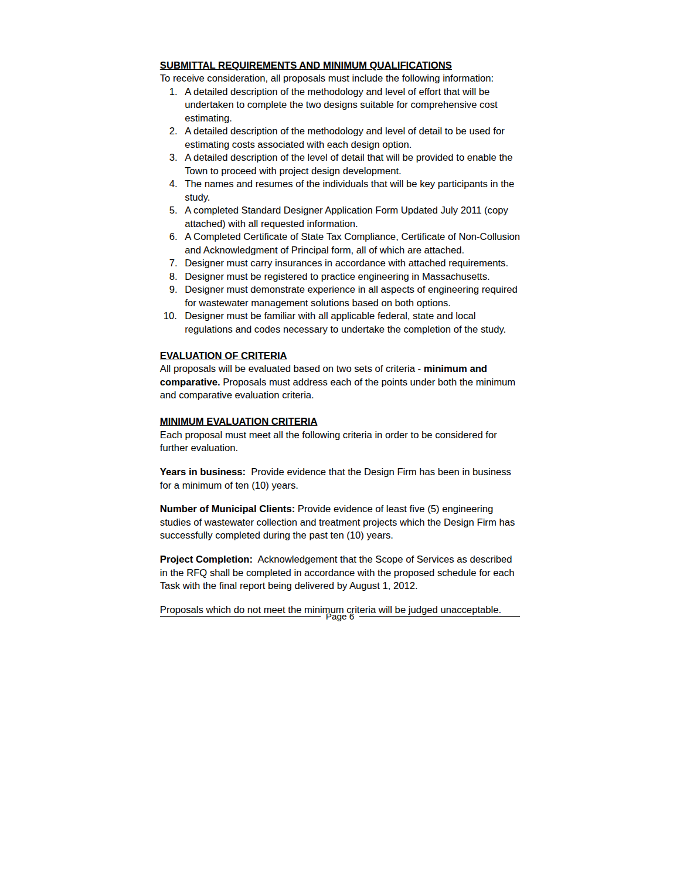SUBMITTAL REQUIREMENTS AND MINIMUM QUALIFICATIONS
To receive consideration, all proposals must include the following information:
A detailed description of the methodology and level of effort that will be undertaken to complete the two designs suitable for comprehensive cost estimating.
A detailed description of the methodology and level of detail to be used for estimating costs associated with each design option.
A detailed description of the level of detail that will be provided to enable the Town to proceed with project design development.
The names and resumes of the individuals that will be key participants in the study.
A completed Standard Designer Application Form Updated July 2011 (copy attached) with all requested information.
A Completed Certificate of State Tax Compliance, Certificate of Non-Collusion and Acknowledgment of Principal form, all of which are attached.
Designer must carry insurances in accordance with attached requirements.
Designer must be registered to practice engineering in Massachusetts.
Designer must demonstrate experience in all aspects of engineering required for wastewater management solutions based on both options.
Designer must be familiar with all applicable federal, state and local regulations and codes necessary to undertake the completion of the study.
EVALUATION OF CRITERIA
All proposals will be evaluated based on two sets of criteria - minimum and comparative. Proposals must address each of the points under both the minimum and comparative evaluation criteria.
MINIMUM EVALUATION CRITERIA
Each proposal must meet all the following criteria in order to be considered for further evaluation.
Years in business: Provide evidence that the Design Firm has been in business for a minimum of ten (10) years.
Number of Municipal Clients: Provide evidence of least five (5) engineering studies of wastewater collection and treatment projects which the Design Firm has successfully completed during the past ten (10) years.
Project Completion: Acknowledgement that the Scope of Services as described in the RFQ shall be completed in accordance with the proposed schedule for each Task with the final report being delivered by August 1, 2012.
Proposals which do not meet the minimum criteria will be judged unacceptable.
Page 6